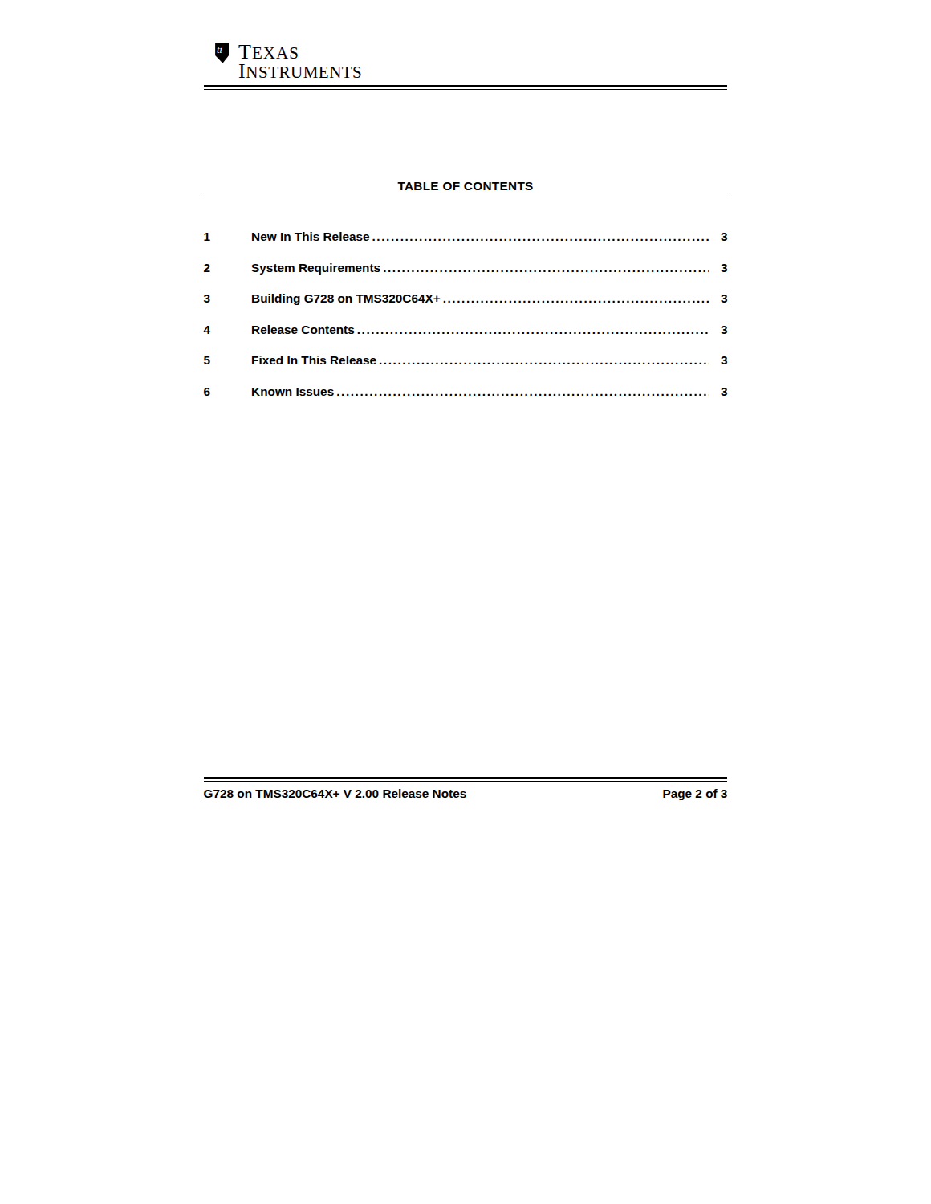TEXAS
INSTRUMENTS
TABLE OF CONTENTS
1 New In This Release ................................................................................. 3
2 System Requirements .............................................................................. 3
3 Building G728 on TMS320C64X+ ............................................................... 3
4 Release Contents .................................................................................. 3
5 Fixed In This Release ............................................................................. 3
6 Known Issues ....................................................................................... 3
G728 on TMS320C64X+ V 2.00 Release Notes Page 2 of 3